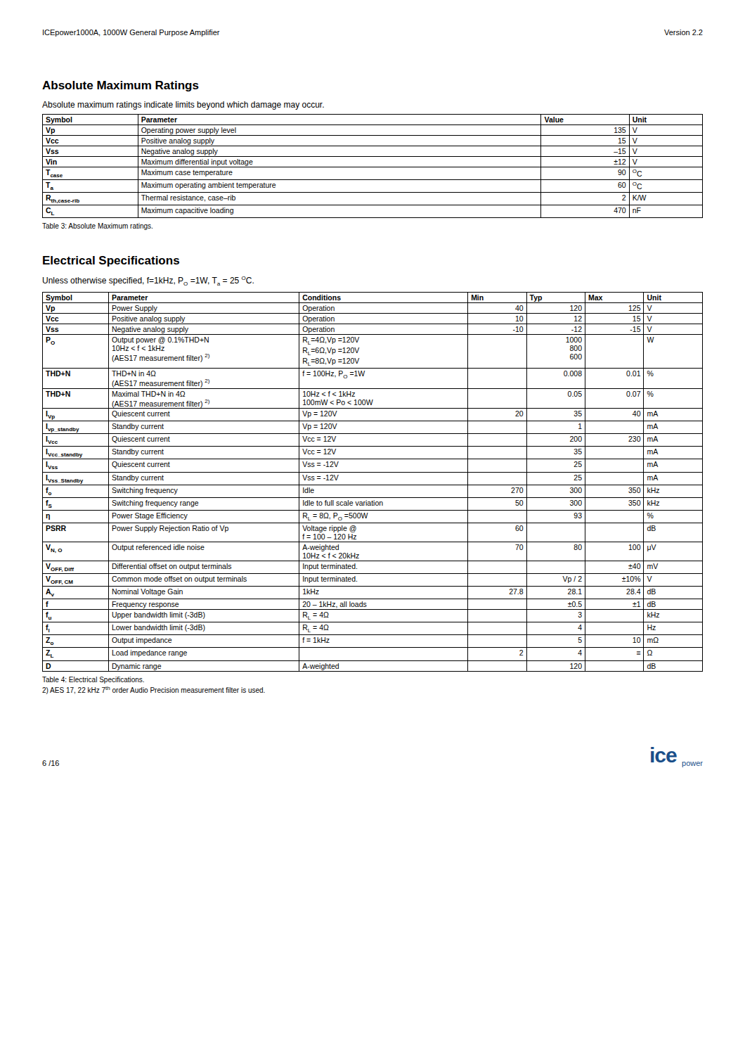ICEpower1000A, 1000W General Purpose Amplifier
Version 2.2
Absolute Maximum Ratings
Absolute maximum ratings indicate limits beyond which damage may occur.
| Symbol | Parameter | Value | Unit |
| --- | --- | --- | --- |
| Vp | Operating power supply level | 135 | V |
| Vcc | Positive analog supply | 15 | V |
| Vss | Negative analog supply | –15 | V |
| Vin | Maximum differential input voltage | ±12 | V |
| T case | Maximum case temperature | 90 | O C |
| T a | Maximum operating ambient temperature | 60 | O C |
| R th,case-rib | Thermal resistance, case–rib | 2 | K/W |
| C L | Maximum capacitive loading | 470 | nF |
Table 3: Absolute Maximum ratings.
Electrical Specifications
Unless otherwise specified, f=1kHz, PO =1W, Ta = 25 OC.
| Symbol | Parameter | Conditions | Min | Typ | Max | Unit |
| --- | --- | --- | --- | --- | --- | --- |
| Vp | Power Supply | Operation | 40 | 120 | 125 | V |
| Vcc | Positive analog supply | Operation | 10 | 12 | 15 | V |
| Vss | Negative analog supply | Operation | -10 | -12 | -15 | V |
| P O | Output power @ 0.1%THD+N 10Hz < f < 1kHz (AES17 measurement filter) 2) | R L =4Ω,Vp =120V R L =6Ω,Vp =120V R L =8Ω,Vp =120V | | 1000 800 600 | | W |
| THD+N | THD+N in 4Ω (AES17 measurement filter) 2) | f = 100Hz, P O =1W | | 0.008 | 0.01 | % |
| THD+N | Maximal THD+N in 4Ω (AES17 measurement filter) 2) | 10Hz < f < 1kHz 100mW < Po < 100W | | 0.05 | 0.07 | % |
| I Vp | Quiescent current | Vp = 120V | 20 | 35 | 40 | mA |
| I vp_standby | Standby current | Vp = 120V | | 1 | | mA |
| I Vcc | Quiescent current | Vcc = 12V | | 200 | 230 | mA |
| I Vcc_standby | Standby current | Vcc = 12V | | 35 | | mA |
| I Vss | Quiescent current | Vss = -12V | | 25 | | mA |
| I Vss_Standby | Standby current | Vss = -12V | | 25 | | mA |
| f o | Switching frequency | Idle | 270 | 300 | 350 | kHz |
| f S | Switching frequency range | Idle to full scale variation | 50 | 300 | 350 | kHz |
| η | Power Stage Efficiency | R L = 8Ω, P O =500W | | 93 | | % |
| PSRR | Power Supply Rejection Ratio of Vp | Voltage ripple @ f = 100 – 120 Hz | 60 | | | dB |
| V N, O | Output referenced idle noise | A-weighted 10Hz < f < 20kHz | 70 | 80 | 100 | μV |
| V OFF, Diff | Differential offset on output terminals | Input terminated. | | | ±40 | mV |
| V OFF, CM | Common mode offset on output terminals | Input terminated. | | Vp / 2 | ±10% | V |
| A v | Nominal Voltage Gain | 1kHz | 27.8 | 28.1 | 28.4 | dB |
| f | Frequency response | 20 – 1kHz, all loads | | ±0.5 | ±1 | dB |
| f u | Upper bandwidth limit (-3dB) | R L = 4Ω | | 3 | | kHz |
| f l | Lower bandwidth limit (-3dB) | R L = 4Ω | | 4 | | Hz |
| Z o | Output impedance | f = 1kHz | | 5 | 10 | mΩ |
| Z L | Load impedance range | | 2 | 4 | ≡ | Ω |
| D | Dynamic range | A-weighted | | 120 | | dB |
Table 4: Electrical Specifications.
2) AES 17, 22 kHz 7th order Audio Precision measurement filter is used.
6 /16
ice power